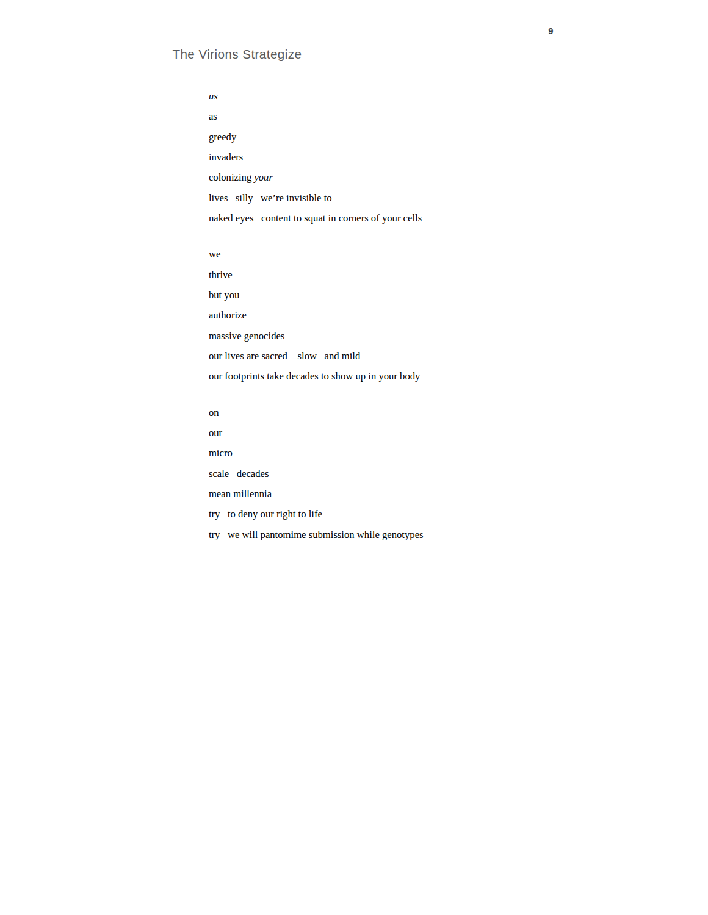9
The Virions Strategize
us
as
greedy
invaders
colonizing your
lives silly we’re invisible to
naked eyes content to squat in corners of your cells
we
thrive
but you
authorize
massive genocides
our lives are sacred slow and mild
our footprints take decades to show up in your body
on
our
micro
scale decades
mean millennia
try to deny our right to life
try we will pantomime submission while genotypes